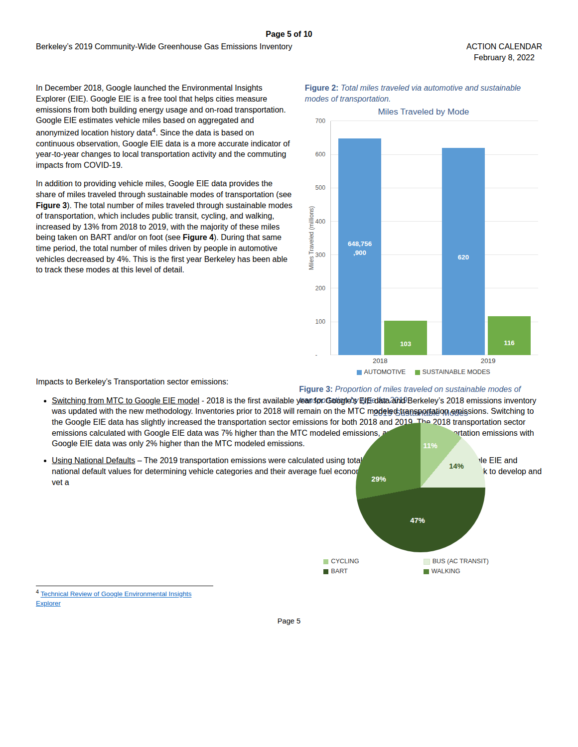Page 5 of 10
Berkeley’s 2019 Community-Wide Greenhouse Gas Emissions Inventory
ACTION CALENDAR
February 8, 2022
In December 2018, Google launched the Environmental Insights Explorer (EIE). Google EIE is a free tool that helps cities measure emissions from both building energy usage and on-road transportation. Google EIE estimates vehicle miles based on aggregated and anonymized location history data4. Since the data is based on continuous observation, Google EIE data is a more accurate indicator of year-to-year changes to local transportation activity and the commuting impacts from COVID-19.
In addition to providing vehicle miles, Google EIE data provides the share of miles traveled through sustainable modes of transportation (see Figure 3). The total number of miles traveled through sustainable modes of transportation, which includes public transit, cycling, and walking, increased by 13% from 2018 to 2019, with the majority of these miles being taken on BART and/or on foot (see Figure 4). During that same time period, the total number of miles driven by people in automotive vehicles decreased by 4%. This is the first year Berkeley has been able to track these modes at this level of detail.
Figure 2: Total miles traveled via automotive and sustainable modes of transportation.
Miles Traveled by Mode
Miles Traveled (millions)
700
600
500
400
300
200
100
-
648,756
,900
103
620
116
2018 2019
AUTOMOTIVE SUSTAINABLE MODES
Impacts to Berkeley’s Transportation sector emissions:
Switching from MTC to Google EIE model - 2018 is the first available year for Google’s EIE data and Berkeley’s 2018 emissions inventory was updated with the new methodology. Inventories prior to 2018 will remain on the MTC modeled transportation emissions. Switching to the Google EIE data has slightly increased the transportation sector emissions for both 2018 and 2019. The 2018 transportation sector emissions calculated with Google EIE data was 7% higher than the MTC modeled emissions, and the 2019 transportation emissions with Google EIE data was only 2% higher than the MTC modeled emissions.
Using National Defaults – The 2019 transportation emissions were calculated using total vehicle miles traveled from Google EIE and national default values for determining vehicle categories and their average fuel economy. Over the next year, staff will work to develop and vet a
Figure 3: Proportion of miles traveled on sustainable modes of transportation by type for 2019.
2019 Sustainable Modes
11% 14% 47% 29%
CYCLING BUS (AC TRANSIT) BART WALKING
4 Technical Review of Google Environmental Insights Explorer
Page 5